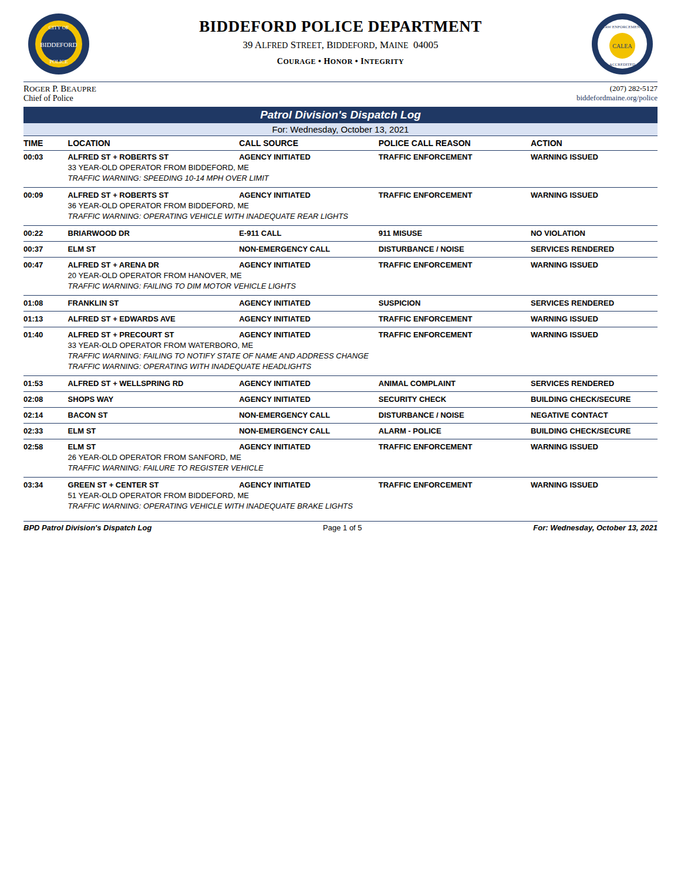BIDDEFORD POLICE DEPARTMENT
39 ALFRED STREET, BIDDEFORD, MAINE 04005
COURAGE • HONOR • INTEGRITY
ROGER P. BEAUPRE
Chief of Police
(207) 282-5127
biddefordmaine.org/police
Patrol Division's Dispatch Log
For: Wednesday, October 13, 2021
| TIME | LOCATION | CALL SOURCE | POLICE CALL REASON | ACTION |
| --- | --- | --- | --- | --- |
| 00:03 | ALFRED ST + ROBERTS ST | AGENCY INITIATED | TRAFFIC ENFORCEMENT | WARNING ISSUED |
| | 33 YEAR-OLD OPERATOR FROM BIDDEFORD, ME |
| | TRAFFIC WARNING: SPEEDING 10-14 MPH OVER LIMIT |
| 00:09 | ALFRED ST + ROBERTS ST | AGENCY INITIATED | TRAFFIC ENFORCEMENT | WARNING ISSUED |
| | 36 YEAR-OLD OPERATOR FROM BIDDEFORD, ME |
| | TRAFFIC WARNING: OPERATING VEHICLE WITH INADEQUATE REAR LIGHTS |
| 00:22 | BRIARWOOD DR | E-911 CALL | 911 MISUSE | NO VIOLATION |
| 00:37 | ELM ST | NON-EMERGENCY CALL | DISTURBANCE / NOISE | SERVICES RENDERED |
| 00:47 | ALFRED ST + ARENA DR | AGENCY INITIATED | TRAFFIC ENFORCEMENT | WARNING ISSUED |
| | 20 YEAR-OLD OPERATOR FROM HANOVER, ME |
| | TRAFFIC WARNING: FAILING TO DIM MOTOR VEHICLE LIGHTS |
| 01:08 | FRANKLIN ST | AGENCY INITIATED | SUSPICION | SERVICES RENDERED |
| 01:13 | ALFRED ST + EDWARDS AVE | AGENCY INITIATED | TRAFFIC ENFORCEMENT | WARNING ISSUED |
| 01:40 | ALFRED ST + PRECOURT ST | AGENCY INITIATED | TRAFFIC ENFORCEMENT | WARNING ISSUED |
| | 33 YEAR-OLD OPERATOR FROM WATERBORO, ME |
| | TRAFFIC WARNING: FAILING TO NOTIFY STATE OF NAME AND ADDRESS CHANGE |
| | TRAFFIC WARNING: OPERATING WITH INADEQUATE HEADLIGHTS |
| 01:53 | ALFRED ST + WELLSPRING RD | AGENCY INITIATED | ANIMAL COMPLAINT | SERVICES RENDERED |
| 02:08 | SHOPS WAY | AGENCY INITIATED | SECURITY CHECK | BUILDING CHECK/SECURE |
| 02:14 | BACON ST | NON-EMERGENCY CALL | DISTURBANCE / NOISE | NEGATIVE CONTACT |
| 02:33 | ELM ST | NON-EMERGENCY CALL | ALARM - POLICE | BUILDING CHECK/SECURE |
| 02:58 | ELM ST | AGENCY INITIATED | TRAFFIC ENFORCEMENT | WARNING ISSUED |
| | 26 YEAR-OLD OPERATOR FROM SANFORD, ME |
| | TRAFFIC WARNING: FAILURE TO REGISTER VEHICLE |
| 03:34 | GREEN ST + CENTER ST | AGENCY INITIATED | TRAFFIC ENFORCEMENT | WARNING ISSUED |
| | 51 YEAR-OLD OPERATOR FROM BIDDEFORD, ME |
| | TRAFFIC WARNING: OPERATING VEHICLE WITH INADEQUATE BRAKE LIGHTS |
BPD Patrol Division's Dispatch Log
Page 1 of 5
For: Wednesday, October 13, 2021